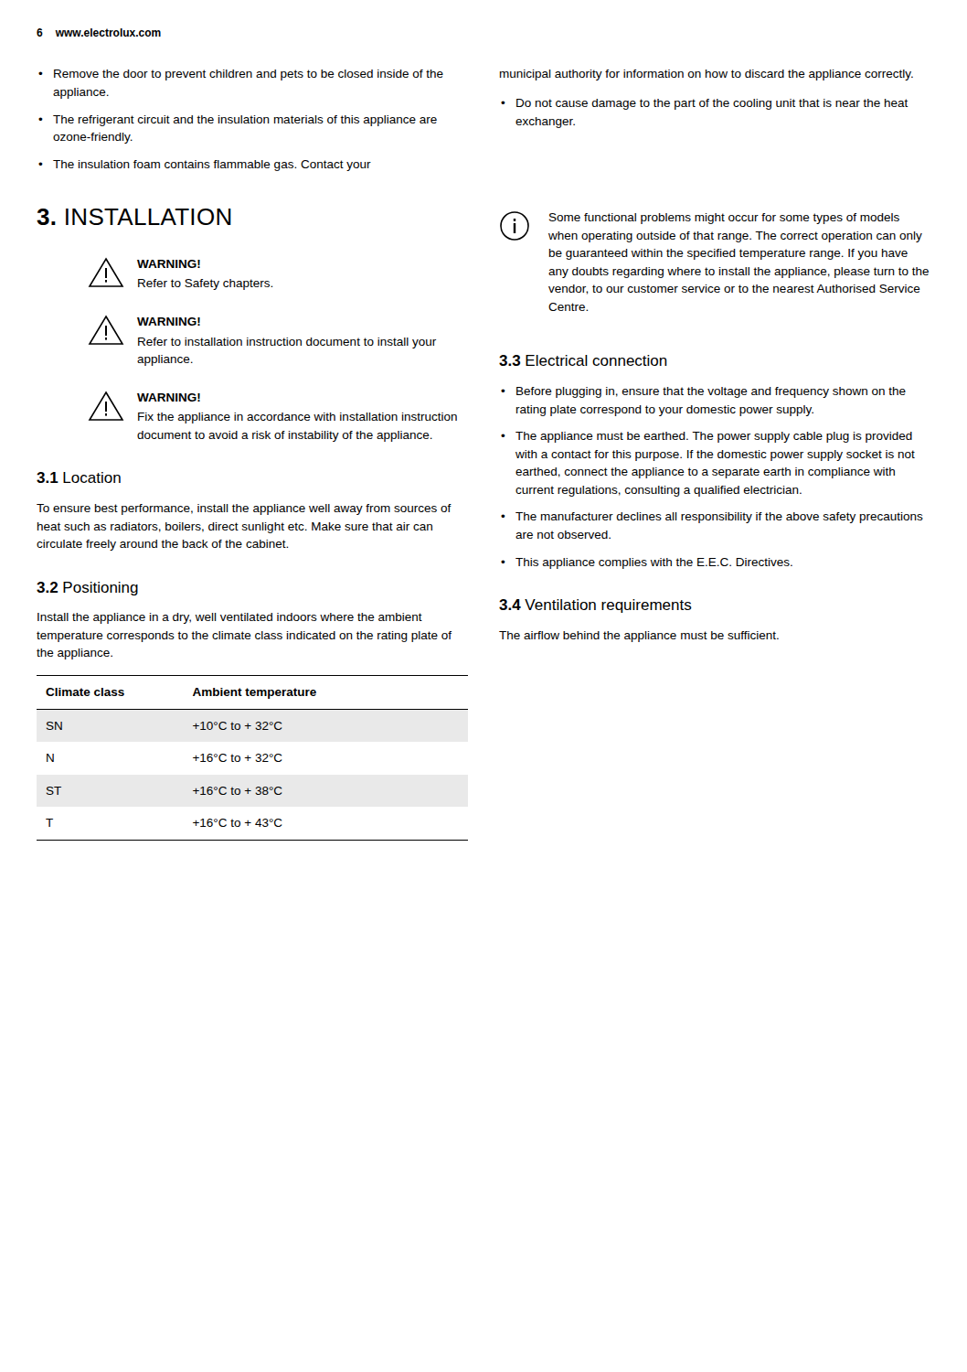6 www.electrolux.com
Remove the door to prevent children and pets to be closed inside of the appliance.
The refrigerant circuit and the insulation materials of this appliance are ozone-friendly.
The insulation foam contains flammable gas. Contact your
3. INSTALLATION
WARNING!
Refer to Safety chapters.
WARNING!
Refer to installation instruction document to install your appliance.
WARNING!
Fix the appliance in accordance with installation instruction document to avoid a risk of instability of the appliance.
3.1 Location
To ensure best performance, install the appliance well away from sources of heat such as radiators, boilers, direct sunlight etc. Make sure that air can circulate freely around the back of the cabinet.
3.2 Positioning
Install the appliance in a dry, well ventilated indoors where the ambient temperature corresponds to the climate class indicated on the rating plate of the appliance.
| Climate class | Ambient temperature |
| --- | --- |
| SN | +10°C to + 32°C |
| N | +16°C to + 32°C |
| ST | +16°C to + 38°C |
| T | +16°C to + 43°C |
municipal authority for information on how to discard the appliance correctly.
Do not cause damage to the part of the cooling unit that is near the heat exchanger.
Some functional problems might occur for some types of models when operating outside of that range. The correct operation can only be guaranteed within the specified temperature range. If you have any doubts regarding where to install the appliance, please turn to the vendor, to our customer service or to the nearest Authorised Service Centre.
3.3 Electrical connection
Before plugging in, ensure that the voltage and frequency shown on the rating plate correspond to your domestic power supply.
The appliance must be earthed. The power supply cable plug is provided with a contact for this purpose. If the domestic power supply socket is not earthed, connect the appliance to a separate earth in compliance with current regulations, consulting a qualified electrician.
The manufacturer declines all responsibility if the above safety precautions are not observed.
This appliance complies with the E.E.C. Directives.
3.4 Ventilation requirements
The airflow behind the appliance must be sufficient.